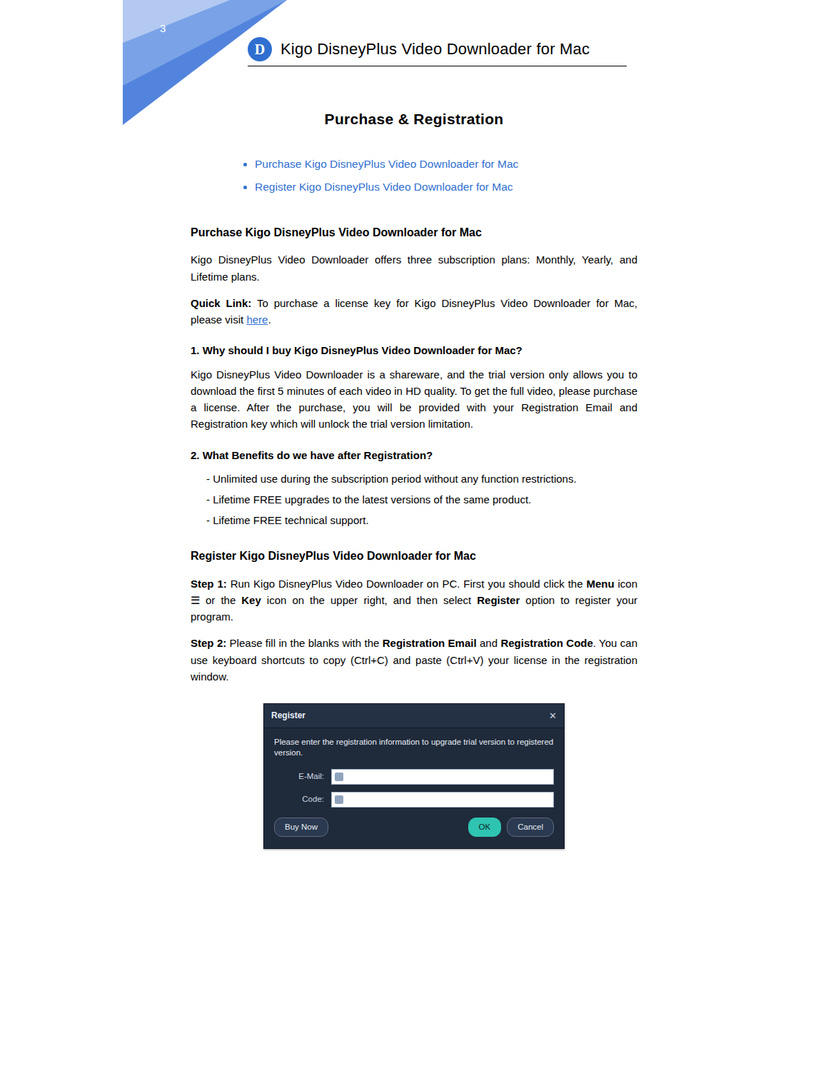3
D
Kigo DisneyPlus Video Downloader for Mac
Purchase & Registration
Purchase Kigo DisneyPlus Video Downloader for Mac
Register Kigo DisneyPlus Video Downloader for Mac
Purchase Kigo DisneyPlus Video Downloader for Mac
Kigo DisneyPlus Video Downloader offers three subscription plans: Monthly, Yearly, and Lifetime plans.
Quick Link: To purchase a license key for Kigo DisneyPlus Video Downloader for Mac, please visit here.
1. Why should I buy Kigo DisneyPlus Video Downloader for Mac?
Kigo DisneyPlus Video Downloader is a shareware, and the trial version only allows you to download the first 5 minutes of each video in HD quality. To get the full video, please purchase a license. After the purchase, you will be provided with your Registration Email and Registration key which will unlock the trial version limitation.
2. What Benefits do we have after Registration?
- Unlimited use during the subscription period without any function restrictions.
- Lifetime FREE upgrades to the latest versions of the same product.
- Lifetime FREE technical support.
Register Kigo DisneyPlus Video Downloader for Mac
Step 1: Run Kigo DisneyPlus Video Downloader on PC. First you should click the Menu icon ☰ or the Key icon on the upper right, and then select Register option to register your program.
Step 2: Please fill in the blanks with the Registration Email and Registration Code. You can use keyboard shortcuts to copy (Ctrl+C) and paste (Ctrl+V) your license in the registration window.
Register
✕
Please enter the registration information to upgrade trial version to registered version.
E-Mail:
Code:
Buy Now OK Cancel